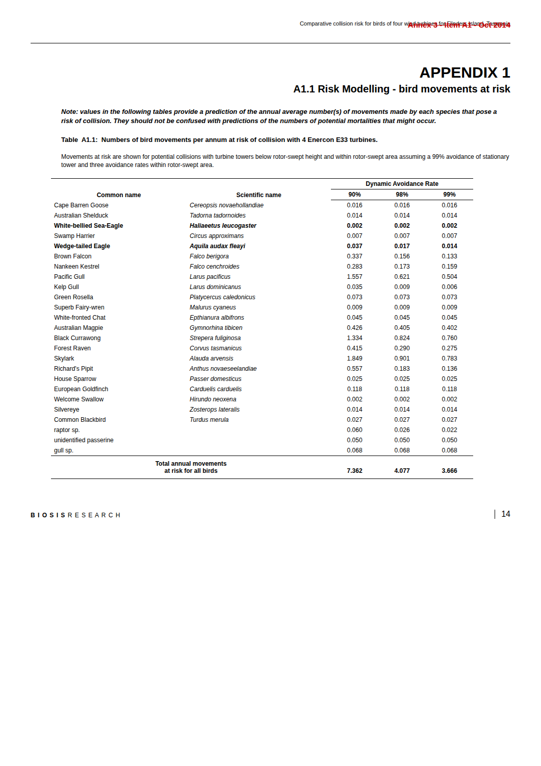Comparative collision risk for birds of four wind turbines for Flinders Island, Tasmania
Annex 3 - Item A1 - Oct 2014
APPENDIX 1
A1.1 Risk Modelling - bird movements at risk
Note: values in the following tables provide a prediction of the annual average number(s) of movements made by each species that pose a risk of collision. They should not be confused with predictions of the numbers of potential mortalities that might occur.
Table A1.1: Numbers of bird movements per annum at risk of collision with 4 Enercon E33 turbines.
Movements at risk are shown for potential collisions with turbine towers below rotor-swept height and within rotor-swept area assuming a 99% avoidance of stationary tower and three avoidance rates within rotor-swept area.
| Common name | Scientific name | Dynamic Avoidance Rate |
| --- | --- | --- |
| 90% | 98% | 99% |
| Cape Barren Goose | Cereopsis novaehollandiae | 0.016 | 0.016 | 0.016 |
| Australian Shelduck | Tadorna tadornoides | 0.014 | 0.014 | 0.014 |
| White-bellied Sea-Eagle | Haliaeetus leucogaster | 0.002 | 0.002 | 0.002 |
| Swamp Harrier | Circus approximans | 0.007 | 0.007 | 0.007 |
| Wedge-tailed Eagle | Aquila audax fleayi | 0.037 | 0.017 | 0.014 |
| Brown Falcon | Falco berigora | 0.337 | 0.156 | 0.133 |
| Nankeen Kestrel | Falco cenchroides | 0.283 | 0.173 | 0.159 |
| Pacific Gull | Larus pacificus | 1.557 | 0.621 | 0.504 |
| Kelp Gull | Larus dominicanus | 0.035 | 0.009 | 0.006 |
| Green Rosella | Platycercus caledonicus | 0.073 | 0.073 | 0.073 |
| Superb Fairy-wren | Malurus cyaneus | 0.009 | 0.009 | 0.009 |
| White-fronted Chat | Epthianura albifrons | 0.045 | 0.045 | 0.045 |
| Australian Magpie | Gymnorhina tibicen | 0.426 | 0.405 | 0.402 |
| Black Currawong | Strepera fuliginosa | 1.334 | 0.824 | 0.760 |
| Forest Raven | Corvus tasmanicus | 0.415 | 0.290 | 0.275 |
| Skylark | Alauda arvensis | 1.849 | 0.901 | 0.783 |
| Richard's Pipit | Anthus novaeseelandiae | 0.557 | 0.183 | 0.136 |
| House Sparrow | Passer domesticus | 0.025 | 0.025 | 0.025 |
| European Goldfinch | Carduelis carduelis | 0.118 | 0.118 | 0.118 |
| Welcome Swallow | Hirundo neoxena | 0.002 | 0.002 | 0.002 |
| Silvereye | Zosterops lateralis | 0.014 | 0.014 | 0.014 |
| Common Blackbird | Turdus merula | 0.027 | 0.027 | 0.027 |
| raptor sp. | | 0.060 | 0.026 | 0.022 |
| unidentified passerine | | 0.050 | 0.050 | 0.050 |
| gull sp. | | 0.068 | 0.068 | 0.068 |
| Total annual movements at risk for all birds | 7.362 | 4.077 | 3.666 |
B I O S I S R E S E A R C H
14